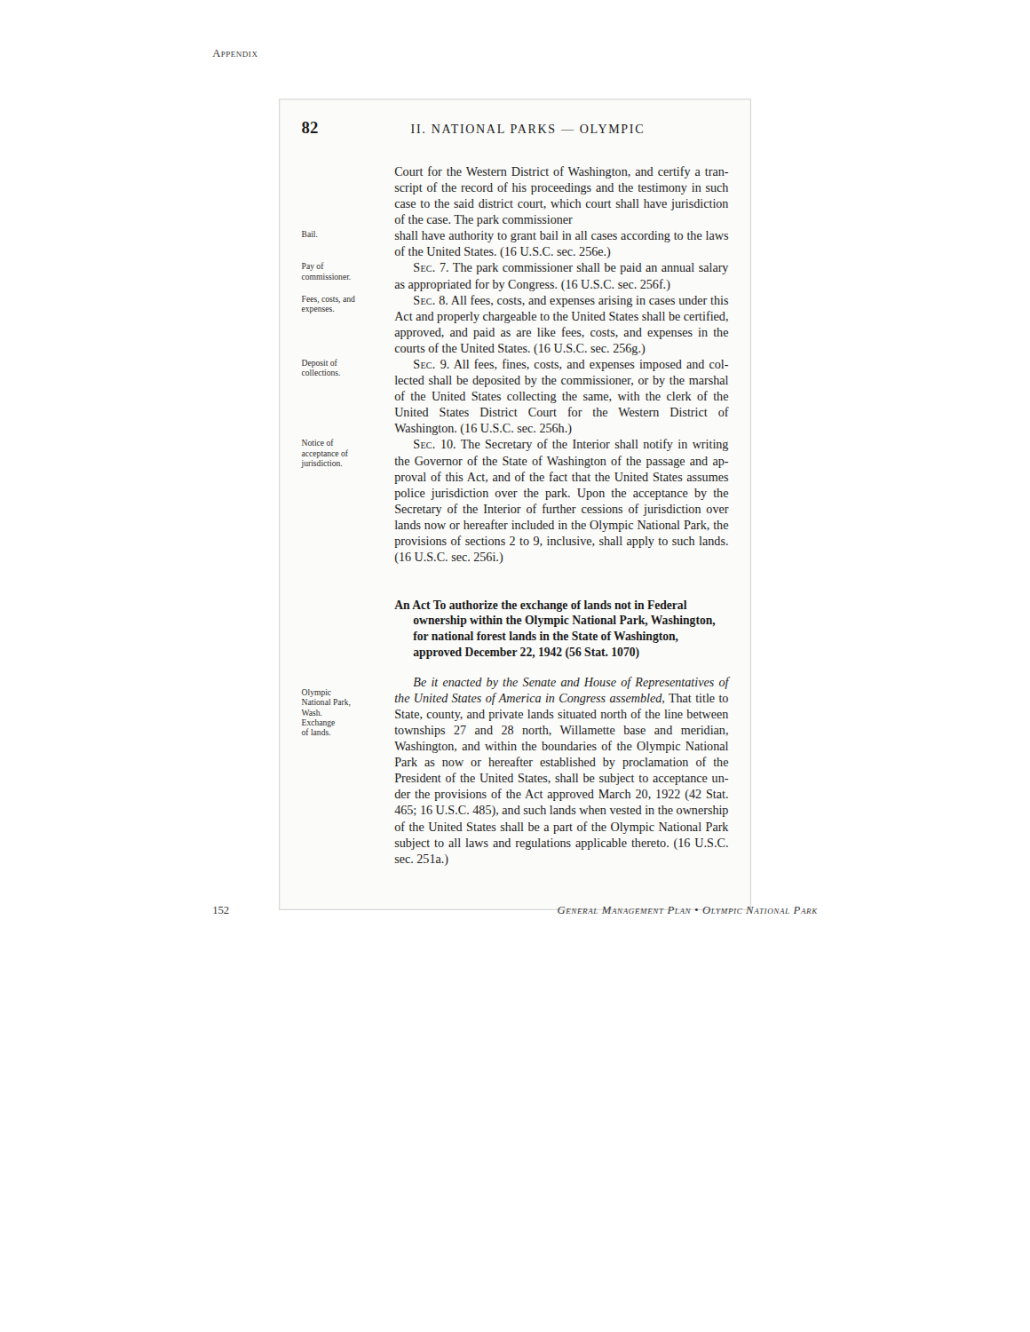Appendix
82
II. National Parks — Olympic
Court for the Western District of Washington, and certify a transcript of the record of his proceedings and the testimony in such case to the said district court, which court shall have jurisdiction of the case. The park commissioner
Bail.
shall have authority to grant bail in all cases according to the laws of the United States. (16 U.S.C. sec. 256e.)
Pay of
commissioner.
Sec. 7. The park commissioner shall be paid an annual salary as appropriated for by Congress. (16 U.S.C. sec. 256f.)
Fees, costs, and
expenses.
Sec. 8. All fees, costs, and expenses arising in cases under this Act and properly chargeable to the United States shall be certified, approved, and paid as are like fees, costs, and expenses in the courts of the United States. (16 U.S.C. sec. 256g.)
Deposit of
collections.
Sec. 9. All fees, fines, costs, and expenses imposed and collected shall be deposited by the commissioner, or by the marshal of the United States collecting the same, with the clerk of the United States District Court for the Western District of Washington. (16 U.S.C. sec. 256h.)
Notice of
acceptance of
jurisdiction.
Sec. 10. The Secretary of the Interior shall notify in writing the Governor of the State of Washington of the passage and approval of this Act, and of the fact that the United States assumes police jurisdiction over the park. Upon the acceptance by the Secretary of the Interior of further cessions of jurisdiction over lands now or hereafter included in the Olympic National Park, the provisions of sections 2 to 9, inclusive, shall apply to such lands. (16 U.S.C. sec. 256i.)
An Act To authorize the exchange of lands not in Federal ownership within the Olympic National Park, Washington, for national forest lands in the State of Washington, approved December 22, 1942 (56 Stat. 1070)
Olympic
National Park,
Wash.
Exchange
of lands.
Be it enacted by the Senate and House of Representatives of the United States of America in Congress assembled, That title to State, county, and private lands situated north of the line between townships 27 and 28 north, Willamette base and meridian, Washington, and within the boundaries of the Olympic National Park as now or hereafter established by proclamation of the President of the United States, shall be subject to acceptance under the provisions of the Act approved March 20, 1922 (42 Stat. 465; 16 U.S.C. 485), and such lands when vested in the ownership of the United States shall be a part of the Olympic National Park subject to all laws and regulations applicable thereto. (16 U.S.C. sec. 251a.)
152
General Management Plan • Olympic National Park